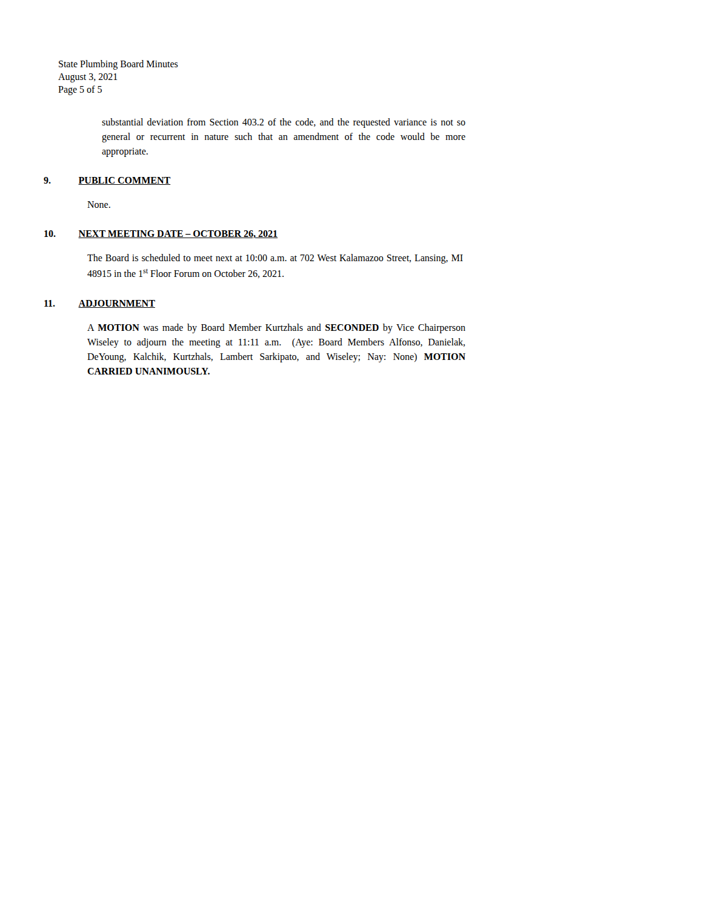State Plumbing Board Minutes
August 3, 2021
Page 5 of 5
substantial deviation from Section 403.2 of the code, and the requested variance is not so general or recurrent in nature such that an amendment of the code would be more appropriate.
9. PUBLIC COMMENT
None.
10. NEXT MEETING DATE – OCTOBER 26, 2021
The Board is scheduled to meet next at 10:00 a.m. at 702 West Kalamazoo Street, Lansing, MI 48915 in the 1st Floor Forum on October 26, 2021.
11. ADJOURNMENT
A MOTION was made by Board Member Kurtzhals and SECONDED by Vice Chairperson Wiseley to adjourn the meeting at 11:11 a.m. (Aye: Board Members Alfonso, Danielak, DeYoung, Kalchik, Kurtzhals, Lambert Sarkipato, and Wiseley; Nay: None) MOTION CARRIED UNANIMOUSLY.